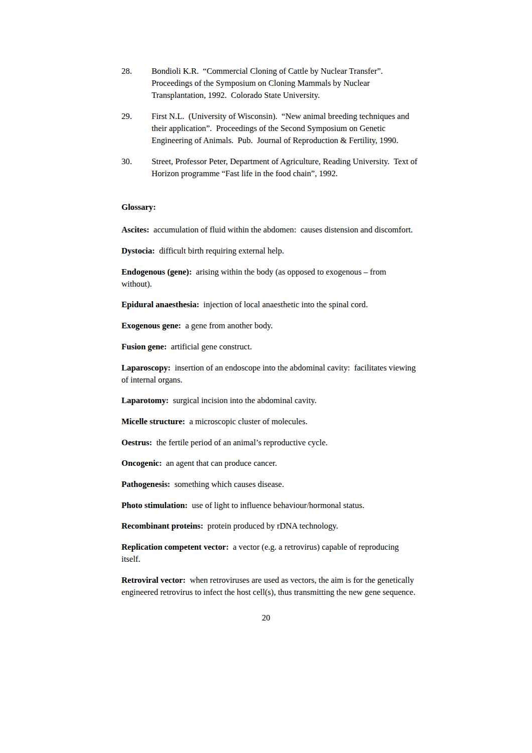28. Bondioli K.R. “Commercial Cloning of Cattle by Nuclear Transfer”. Proceedings of the Symposium on Cloning Mammals by Nuclear Transplantation, 1992. Colorado State University.
29. First N.L. (University of Wisconsin). “New animal breeding techniques and their application”. Proceedings of the Second Symposium on Genetic Engineering of Animals. Pub. Journal of Reproduction & Fertility, 1990.
30. Street, Professor Peter, Department of Agriculture, Reading University. Text of Horizon programme “Fast life in the food chain”, 1992.
Glossary:
Ascites: accumulation of fluid within the abdomen: causes distension and discomfort.
Dystocia: difficult birth requiring external help.
Endogenous (gene): arising within the body (as opposed to exogenous – from without).
Epidural anaesthesia: injection of local anaesthetic into the spinal cord.
Exogenous gene: a gene from another body.
Fusion gene: artificial gene construct.
Laparoscopy: insertion of an endoscope into the abdominal cavity: facilitates viewing of internal organs.
Laparotomy: surgical incision into the abdominal cavity.
Micelle structure: a microscopic cluster of molecules.
Oestrus: the fertile period of an animal’s reproductive cycle.
Oncogenic: an agent that can produce cancer.
Pathogenesis: something which causes disease.
Photo stimulation: use of light to influence behaviour/hormonal status.
Recombinant proteins: protein produced by rDNA technology.
Replication competent vector: a vector (e.g. a retrovirus) capable of reproducing itself.
Retroviral vector: when retroviruses are used as vectors, the aim is for the genetically engineered retrovirus to infect the host cell(s), thus transmitting the new gene sequence.
20